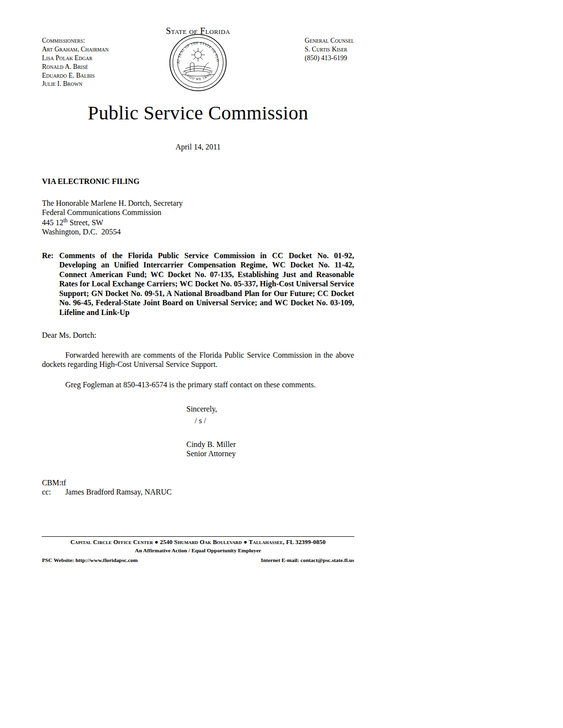State of Florida
Commissioners:
Art Graham, Chairman
Lisa Polak Edgar
Ronald A. Brisé
Eduardo E. Balbis
Julie I. Brown
General Counsel
S. Curtis Kiser
(850) 413-6199
GREAT SEAL OF THE STATE OF FLORIDA IN GOD WE TRUST
Public Service Commission
April 14, 2011
VIA ELECTRONIC FILING
The Honorable Marlene H. Dortch, Secretary
Federal Communications Commission
445 12th Street, SW
Washington, D.C. 20554
Re:
Comments of the Florida Public Service Commission in CC Docket No. 01-92, Developing an Unified Intercarrier Compensation Regime, WC Docket No. 11-42, Connect American Fund; WC Docket No. 07-135, Establishing Just and Reasonable Rates for Local Exchange Carriers; WC Docket No. 05-337, High-Cost Universal Service Support; GN Docket No. 09-51, A National Broadband Plan for Our Future; CC Docket No. 96-45, Federal-State Joint Board on Universal Service; and WC Docket No. 03-109, Lifeline and Link-Up
Dear Ms. Dortch:
Forwarded herewith are comments of the Florida Public Service Commission in the above dockets regarding High-Cost Universal Service Support.
Greg Fogleman at 850-413-6574 is the primary staff contact on these comments.
Sincerely,
/ s /
Cindy B. Miller
Senior Attorney
CBM:tf
cc: James Bradford Ramsay, NARUC
Capital Circle Office Center ● 2540 Shumard Oak Boulevard ● Tallahassee, FL 32399-0850
An Affirmative Action / Equal Opportunity Employer
PSC Website: http://www.floridapsc.com Internet E-mail: contact@psc.state.fl.us